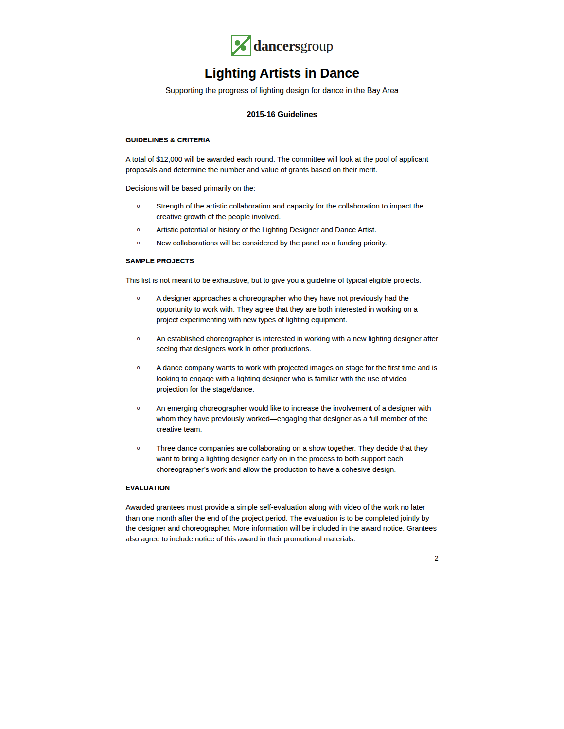dancersgroup
Lighting Artists in Dance
Supporting the progress of lighting design for dance in the Bay Area
2015-16 Guidelines
GUIDELINES & CRITERIA
A total of $12,000 will be awarded each round. The committee will look at the pool of applicant proposals and determine the number and value of grants based on their merit.
Decisions will be based primarily on the:
Strength of the artistic collaboration and capacity for the collaboration to impact the creative growth of the people involved.
Artistic potential or history of the Lighting Designer and Dance Artist.
New collaborations will be considered by the panel as a funding priority.
SAMPLE PROJECTS
This list is not meant to be exhaustive, but to give you a guideline of typical eligible projects.
A designer approaches a choreographer who they have not previously had the opportunity to work with. They agree that they are both interested in working on a project experimenting with new types of lighting equipment.
An established choreographer is interested in working with a new lighting designer after seeing that designers work in other productions.
A dance company wants to work with projected images on stage for the first time and is looking to engage with a lighting designer who is familiar with the use of video projection for the stage/dance.
An emerging choreographer would like to increase the involvement of a designer with whom they have previously worked—engaging that designer as a full member of the creative team.
Three dance companies are collaborating on a show together. They decide that they want to bring a lighting designer early on in the process to both support each choreographer’s work and allow the production to have a cohesive design.
EVALUATION
Awarded grantees must provide a simple self-evaluation along with video of the work no later than one month after the end of the project period. The evaluation is to be completed jointly by the designer and choreographer. More information will be included in the award notice. Grantees also agree to include notice of this award in their promotional materials.
2